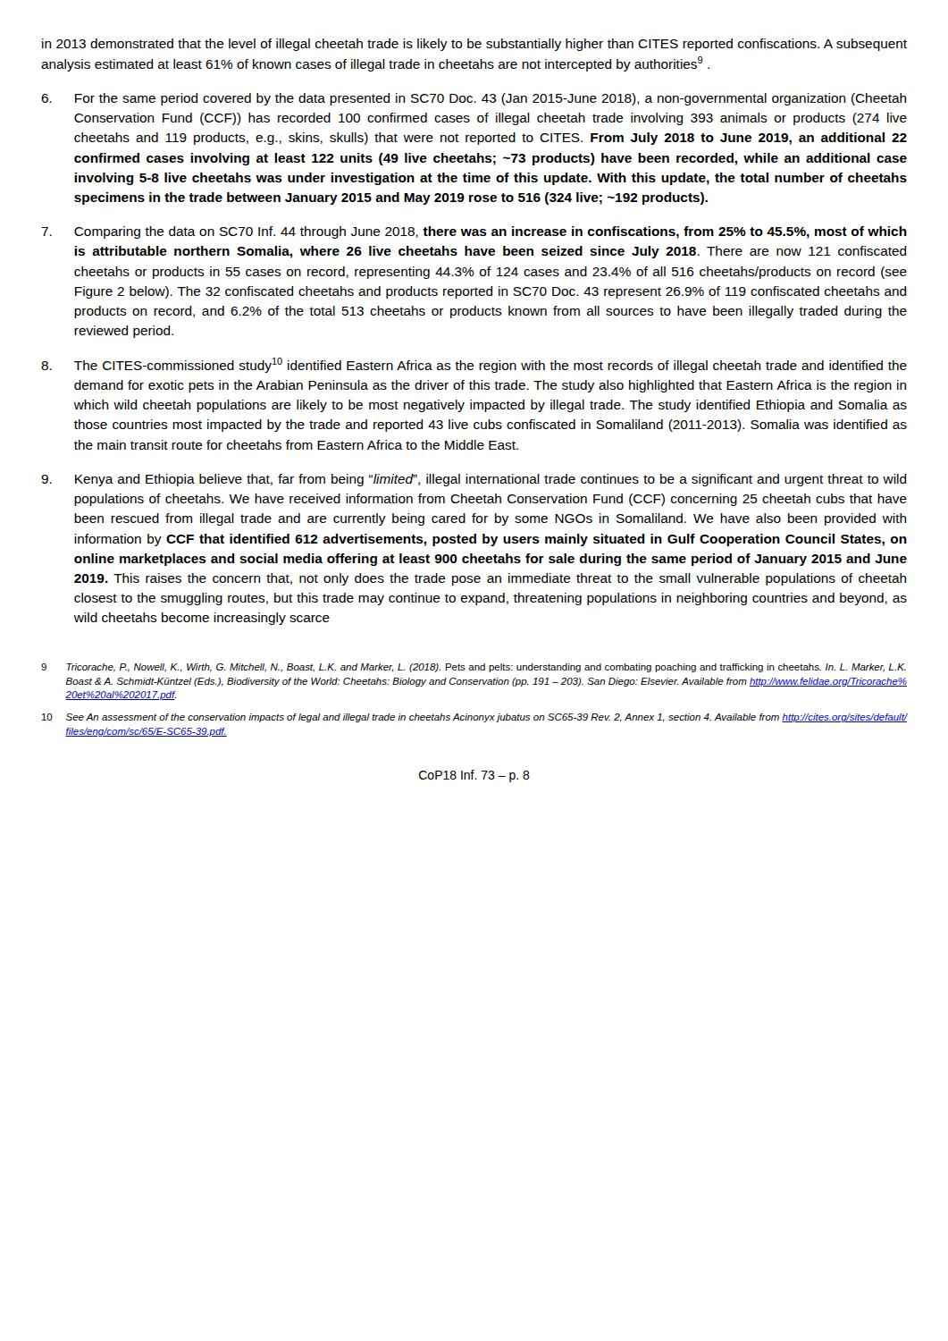in 2013 demonstrated that the level of illegal cheetah trade is likely to be substantially higher than CITES reported confiscations. A subsequent analysis estimated at least 61% of known cases of illegal trade in cheetahs are not intercepted by authorities9 .
6. For the same period covered by the data presented in SC70 Doc. 43 (Jan 2015-June 2018), a non-governmental organization (Cheetah Conservation Fund (CCF)) has recorded 100 confirmed cases of illegal cheetah trade involving 393 animals or products (274 live cheetahs and 119 products, e.g., skins, skulls) that were not reported to CITES. From July 2018 to June 2019, an additional 22 confirmed cases involving at least 122 units (49 live cheetahs; ~73 products) have been recorded, while an additional case involving 5-8 live cheetahs was under investigation at the time of this update. With this update, the total number of cheetahs specimens in the trade between January 2015 and May 2019 rose to 516 (324 live; ~192 products).
7. Comparing the data on SC70 Inf. 44 through June 2018, there was an increase in confiscations, from 25% to 45.5%, most of which is attributable northern Somalia, where 26 live cheetahs have been seized since July 2018. There are now 121 confiscated cheetahs or products in 55 cases on record, representing 44.3% of 124 cases and 23.4% of all 516 cheetahs/products on record (see Figure 2 below). The 32 confiscated cheetahs and products reported in SC70 Doc. 43 represent 26.9% of 119 confiscated cheetahs and products on record, and 6.2% of the total 513 cheetahs or products known from all sources to have been illegally traded during the reviewed period.
8. The CITES-commissioned study10 identified Eastern Africa as the region with the most records of illegal cheetah trade and identified the demand for exotic pets in the Arabian Peninsula as the driver of this trade. The study also highlighted that Eastern Africa is the region in which wild cheetah populations are likely to be most negatively impacted by illegal trade. The study identified Ethiopia and Somalia as those countries most impacted by the trade and reported 43 live cubs confiscated in Somaliland (2011-2013). Somalia was identified as the main transit route for cheetahs from Eastern Africa to the Middle East.
9. Kenya and Ethiopia believe that, far from being “limited”, illegal international trade continues to be a significant and urgent threat to wild populations of cheetahs. We have received information from Cheetah Conservation Fund (CCF) concerning 25 cheetah cubs that have been rescued from illegal trade and are currently being cared for by some NGOs in Somaliland. We have also been provided with information by CCF that identified 612 advertisements, posted by users mainly situated in Gulf Cooperation Council States, on online marketplaces and social media offering at least 900 cheetahs for sale during the same period of January 2015 and June 2019. This raises the concern that, not only does the trade pose an immediate threat to the small vulnerable populations of cheetah closest to the smuggling routes, but this trade may continue to expand, threatening populations in neighboring countries and beyond, as wild cheetahs become increasingly scarce
9 Tricorache, P., Nowell, K., Wirth, G. Mitchell, N., Boast, L.K. and Marker, L. (2018). Pets and pelts: understanding and combating poaching and trafficking in cheetahs. In. L. Marker, L.K. Boast & A. Schmidt-Küntzel (Eds.), Biodiversity of the World: Cheetahs: Biology and Conservation (pp. 191 – 203). San Diego: Elsevier. Available from http://www.felidae.org/Tricorache%20et%20al%202017.pdf.
10 See An assessment of the conservation impacts of legal and illegal trade in cheetahs Acinonyx jubatus on SC65-39 Rev. 2, Annex 1, section 4. Available from http://cites.org/sites/default/files/eng/com/sc/65/E-SC65-39.pdf.
CoP18 Inf. 73 – p. 8